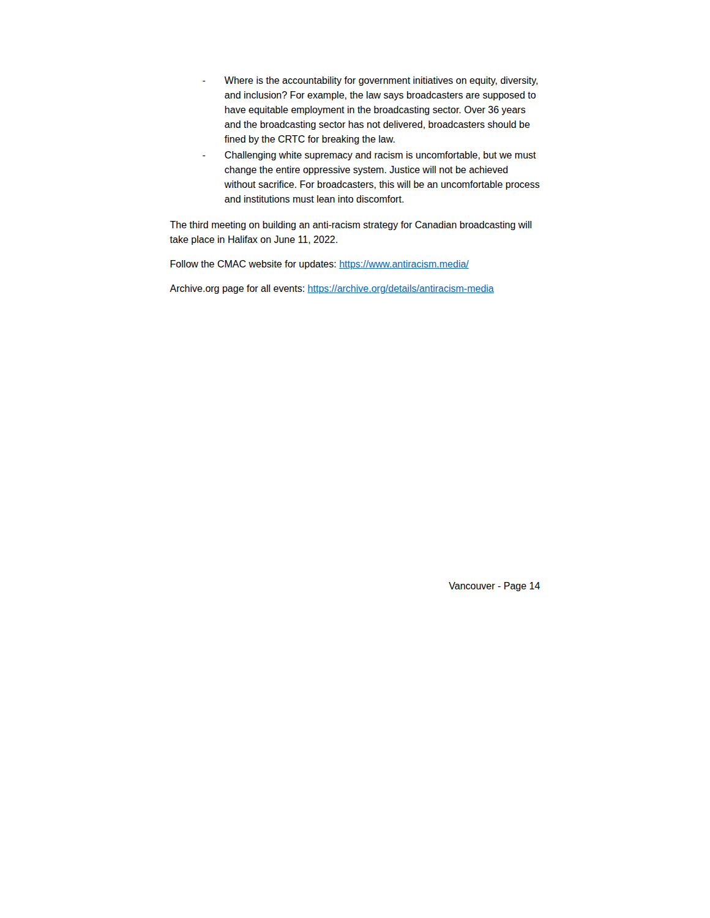Where is the accountability for government initiatives on equity, diversity, and inclusion? For example, the law says broadcasters are supposed to have equitable employment in the broadcasting sector. Over 36 years and the broadcasting sector has not delivered, broadcasters should be fined by the CRTC for breaking the law.
Challenging white supremacy and racism is uncomfortable, but we must change the entire oppressive system. Justice will not be achieved without sacrifice. For broadcasters, this will be an uncomfortable process and institutions must lean into discomfort.
The third meeting on building an anti-racism strategy for Canadian broadcasting will take place in Halifax on June 11, 2022.
Follow the CMAC website for updates: https://www.antiracism.media/
Archive.org page for all events: https://archive.org/details/antiracism-media
Vancouver - Page 14